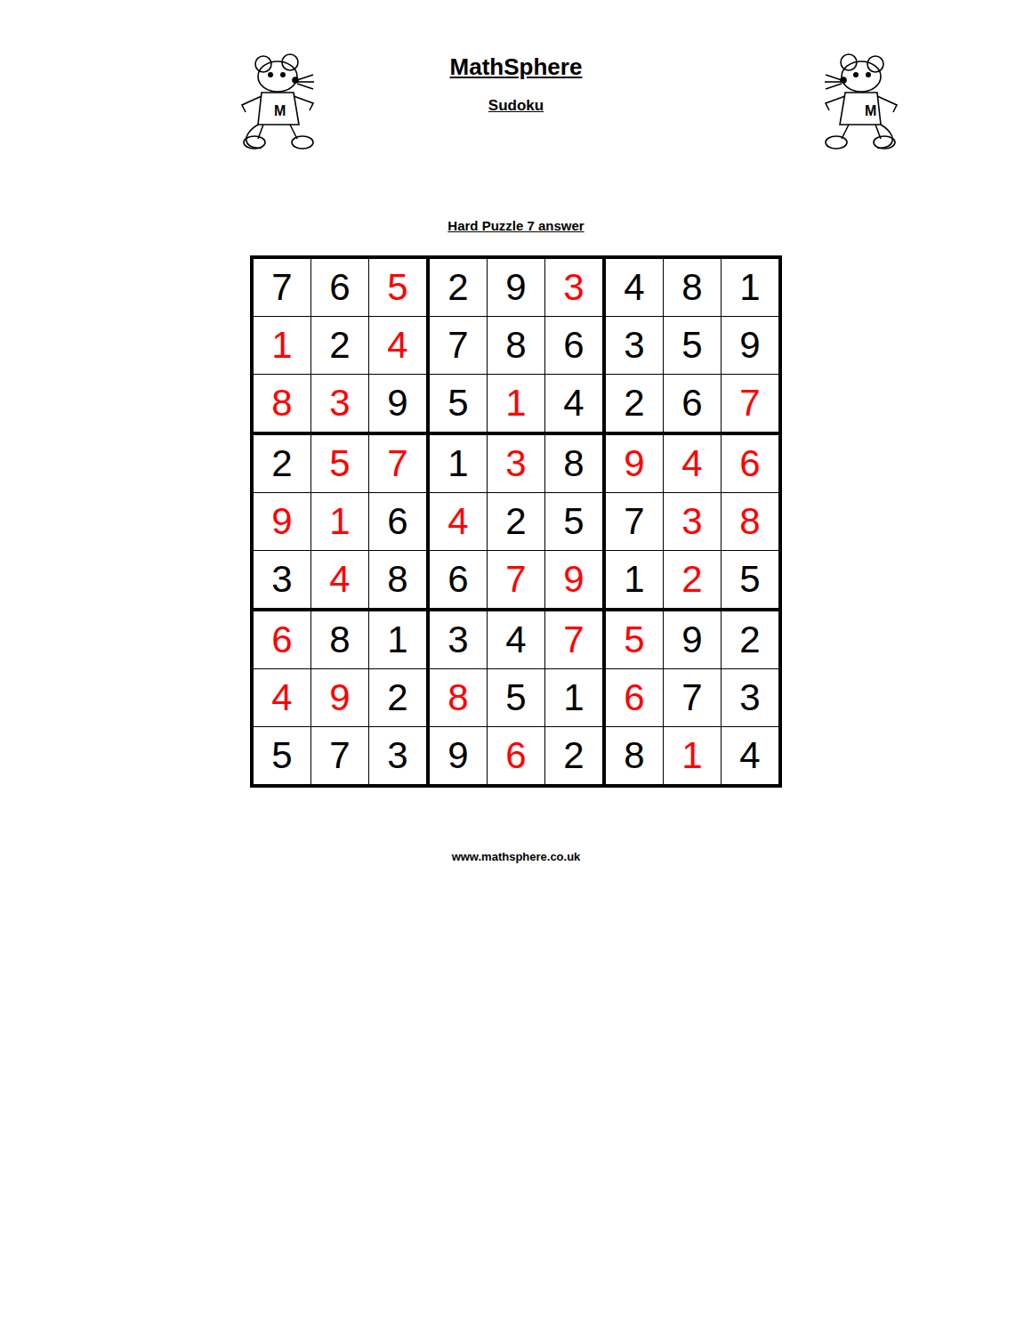M
M
MathSphere
Sudoku
Hard Puzzle 7 answer
| 7 | 6 | 5 | 2 | 9 | 3 | 4 | 8 | 1 |
| 1 | 2 | 4 | 7 | 8 | 6 | 3 | 5 | 9 |
| 8 | 3 | 9 | 5 | 1 | 4 | 2 | 6 | 7 |
| 2 | 5 | 7 | 1 | 3 | 8 | 9 | 4 | 6 |
| 9 | 1 | 6 | 4 | 2 | 5 | 7 | 3 | 8 |
| 3 | 4 | 8 | 6 | 7 | 9 | 1 | 2 | 5 |
| 6 | 8 | 1 | 3 | 4 | 7 | 5 | 9 | 2 |
| 4 | 9 | 2 | 8 | 5 | 1 | 6 | 7 | 3 |
| 5 | 7 | 3 | 9 | 6 | 2 | 8 | 1 | 4 |
www.mathsphere.co.uk